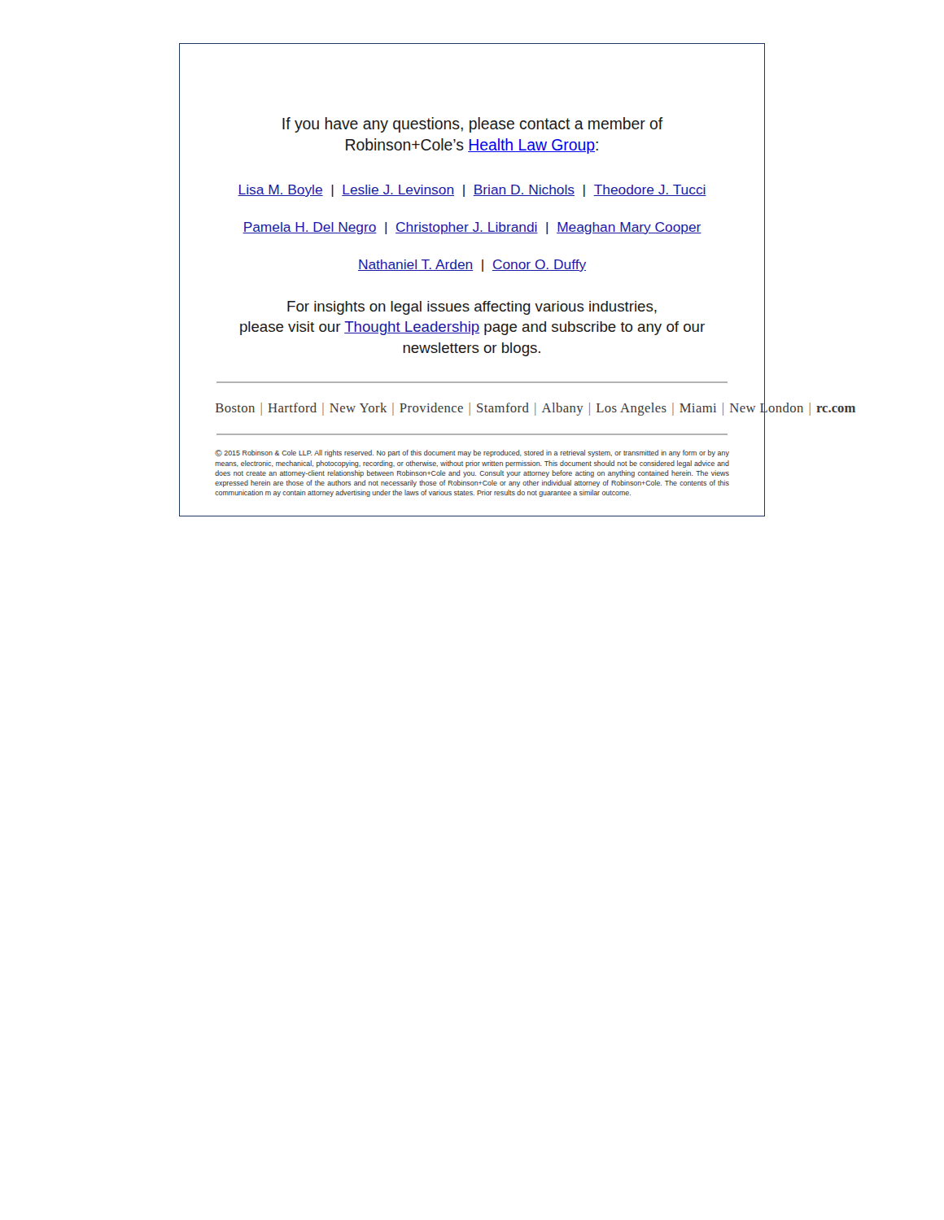If you have any questions, please contact a member of
Robinson+Cole’s Health Law Group:
Lisa M. Boyle|Leslie J. Levinson|Brian D. Nichols|Theodore J. Tucci
Pamela H. Del Negro|Christopher J. Librandi|Meaghan Mary Cooper
Nathaniel T. Arden|Conor O. Duffy
For insights on legal issues affecting various industries,
please visit our Thought Leadership page and subscribe to any of our newsletters or blogs.
Boston|Hartford|New York|Providence|Stamford|Albany|Los Angeles|Miami|New London|rc.com
© 2015 Robinson & Cole LLP. All rights reserved. No part of this document may be reproduced, stored in a retrieval system, or transmitted in any form or by any means, electronic, mechanical, photocopying, recording, or otherwise, without prior written permission. This document should not be considered legal advice and does not create an attorney-client relationship between Robinson+Cole and you. Consult your attorney before acting on anything contained herein. The views expressed herein are those of the authors and not necessarily those of Robinson+Cole or any other individual attorney of Robinson+Cole. The contents of this communication m ay contain attorney advertising under the laws of various states. Prior results do not guarantee a similar outcome.